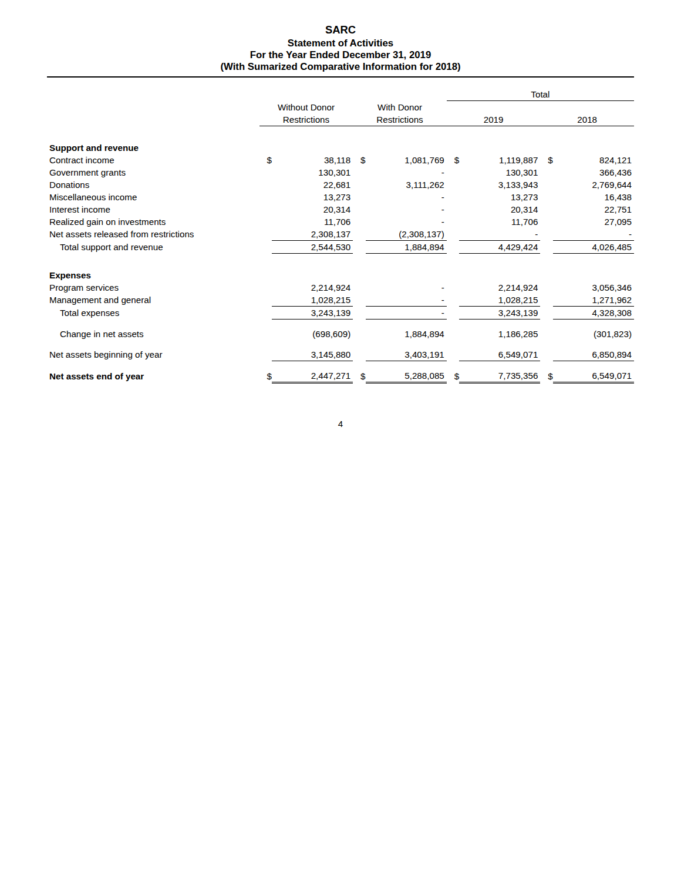SARC
Statement of Activities
For the Year Ended December 31, 2019
(With Sumarized Comparative Information for 2018)
| | | Total |
| --- | --- | --- |
| | Without Donor | With Donor | | |
| | Restrictions | Restrictions | 2019 | 2018 |
| Support and revenue | |
| Contract income | $ | 38,118 | $ | 1,081,769 | $ | 1,119,887 | $ | 824,121 |
| Government grants | | 130,301 | | - | | 130,301 | | 366,436 |
| Donations | | 22,681 | | 3,111,262 | | 3,133,943 | | 2,769,644 |
| Miscellaneous income | | 13,273 | | - | | 13,273 | | 16,438 |
| Interest income | | 20,314 | | - | | 20,314 | | 22,751 |
| Realized gain on investments | | 11,706 | | - | | 11,706 | | 27,095 |
| Net assets released from restrictions | | 2,308,137 | | (2,308,137) | | - | | - |
| Total support and revenue | | 2,544,530 | | 1,884,894 | | 4,429,424 | | 4,026,485 |
| Expenses | |
| Program services | | 2,214,924 | | - | | 2,214,924 | | 3,056,346 |
| Management and general | | 1,028,215 | | - | | 1,028,215 | | 1,271,962 |
| Total expenses | | 3,243,139 | | - | | 3,243,139 | | 4,328,308 |
| Change in net assets | | (698,609) | | 1,884,894 | | 1,186,285 | | (301,823) |
| Net assets beginning of year | | 3,145,880 | | 3,403,191 | | 6,549,071 | | 6,850,894 |
| Net assets end of year | $ | 2,447,271 | $ | 5,288,085 | $ | 7,735,356 | $ | 6,549,071 |
4